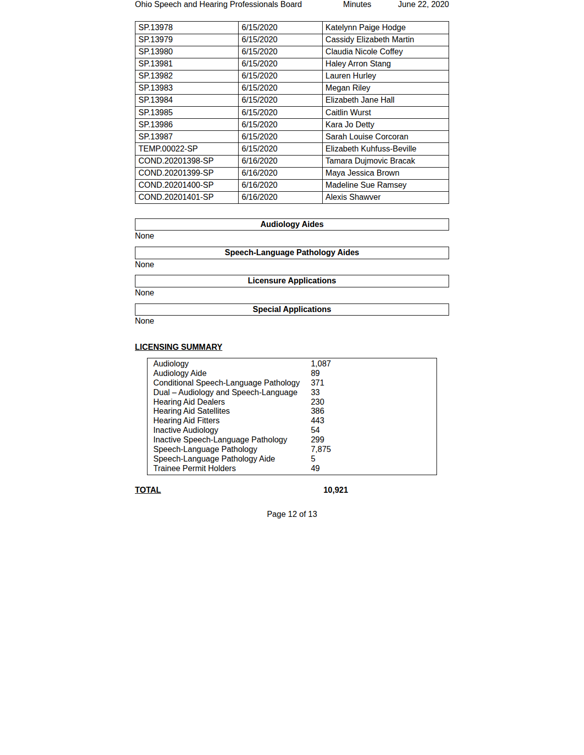Ohio Speech and Hearing Professionals Board
Minutes
June 22, 2020
| SP.13978 | 6/15/2020 | Katelynn Paige Hodge |
| SP.13979 | 6/15/2020 | Cassidy Elizabeth Martin |
| SP.13980 | 6/15/2020 | Claudia Nicole Coffey |
| SP.13981 | 6/15/2020 | Haley Arron Stang |
| SP.13982 | 6/15/2020 | Lauren Hurley |
| SP.13983 | 6/15/2020 | Megan Riley |
| SP.13984 | 6/15/2020 | Elizabeth Jane Hall |
| SP.13985 | 6/15/2020 | Caitlin Wurst |
| SP.13986 | 6/15/2020 | Kara Jo Detty |
| SP.13987 | 6/15/2020 | Sarah Louise Corcoran |
| TEMP.00022-SP | 6/15/2020 | Elizabeth Kuhfuss-Beville |
| COND.20201398-SP | 6/16/2020 | Tamara Dujmovic Bracak |
| COND.20201399-SP | 6/16/2020 | Maya Jessica Brown |
| COND.20201400-SP | 6/16/2020 | Madeline Sue Ramsey |
| COND.20201401-SP | 6/16/2020 | Alexis Shawver |
Audiology Aides
None
Speech-Language Pathology Aides
None
Licensure Applications
None
Special Applications
None
LICENSING SUMMARY
| Audiology | 1,087 |
| Audiology Aide | 89 |
| Conditional Speech-Language Pathology | 371 |
| Dual – Audiology and Speech-Language | 33 |
| Hearing Aid Dealers | 230 |
| Hearing Aid Satellites | 386 |
| Hearing Aid Fitters | 443 |
| Inactive Audiology | 54 |
| Inactive Speech-Language Pathology | 299 |
| Speech-Language Pathology | 7,875 |
| Speech-Language Pathology Aide | 5 |
| Trainee Permit Holders | 49 |
TOTAL
10,921
Page 12 of 13